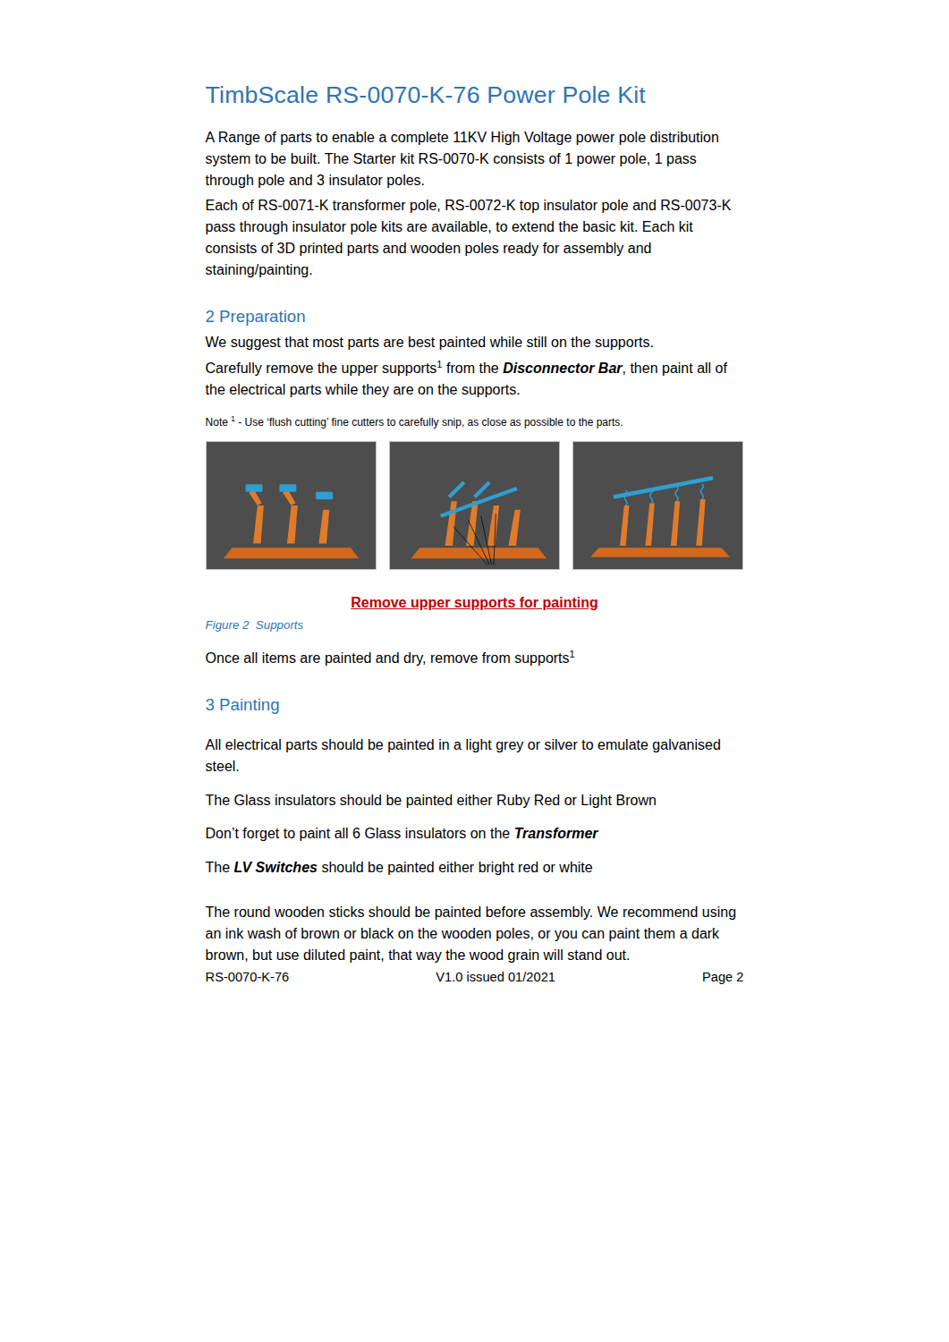TimbScale RS-0070-K-76 Power Pole Kit
A Range of parts to enable a complete 11KV High Voltage power pole distribution system to be built. The Starter kit RS-0070-K consists of 1 power pole, 1 pass through pole and 3 insulator poles.
Each of RS-0071-K transformer pole, RS-0072-K top insulator pole and RS-0073-K pass through insulator pole kits are available, to extend the basic kit. Each kit consists of 3D printed parts and wooden poles ready for assembly and staining/painting.
2 Preparation
We suggest that most parts are best painted while still on the supports.
Carefully remove the upper supports1 from the Disconnector Bar, then paint all of the electrical parts while they are on the supports.
Note 1 - Use ‘flush cutting’ fine cutters to carefully snip, as close as possible to the parts.
Remove upper supports for painting
Figure 2 Supports
Once all items are painted and dry, remove from supports1
3 Painting
All electrical parts should be painted in a light grey or silver to emulate galvanised steel.
The Glass insulators should be painted either Ruby Red or Light Brown
Don’t forget to paint all 6 Glass insulators on the Transformer
The LV Switches should be painted either bright red or white
The round wooden sticks should be painted before assembly. We recommend using an ink wash of brown or black on the wooden poles, or you can paint them a dark brown, but use diluted paint, that way the wood grain will stand out.
RS-0070-K-76 V1.0 issued 01/2021 Page 2